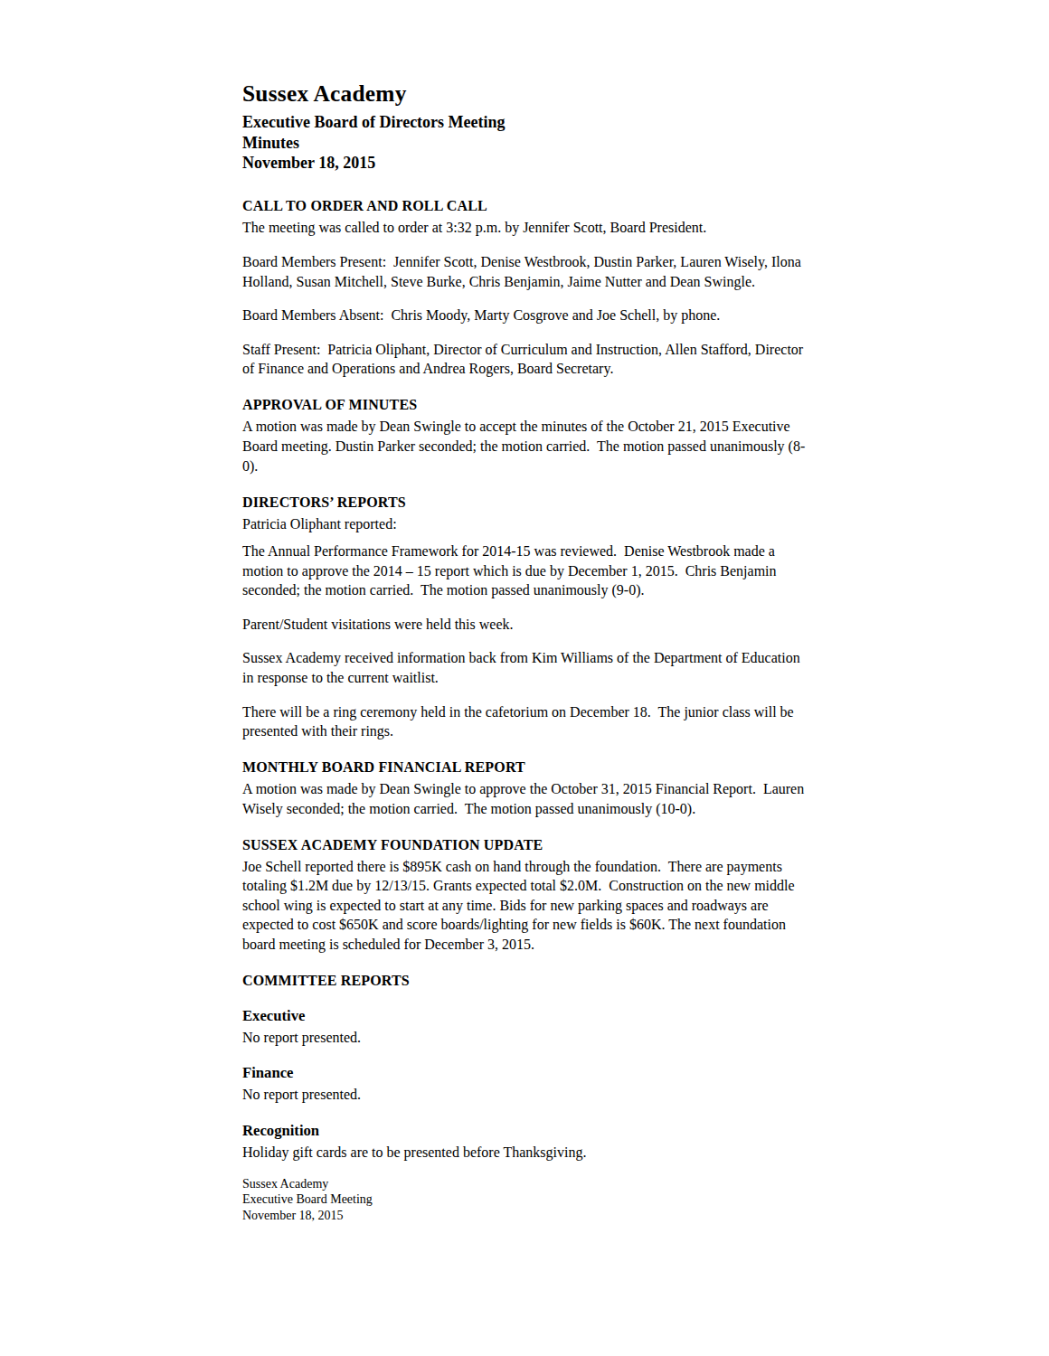Sussex Academy
Executive Board of Directors Meeting
Minutes
November 18, 2015
Call to Order and Roll Call
The meeting was called to order at 3:32 p.m. by Jennifer Scott, Board President.
Board Members Present: Jennifer Scott, Denise Westbrook, Dustin Parker, Lauren Wisely, Ilona Holland, Susan Mitchell, Steve Burke, Chris Benjamin, Jaime Nutter and Dean Swingle.
Board Members Absent: Chris Moody, Marty Cosgrove and Joe Schell, by phone.
Staff Present: Patricia Oliphant, Director of Curriculum and Instruction, Allen Stafford, Director of Finance and Operations and Andrea Rogers, Board Secretary.
Approval of Minutes
A motion was made by Dean Swingle to accept the minutes of the October 21, 2015 Executive Board meeting. Dustin Parker seconded; the motion carried. The motion passed unanimously (8-0).
Directors’ Reports
Patricia Oliphant reported:
The Annual Performance Framework for 2014-15 was reviewed. Denise Westbrook made a motion to approve the 2014 – 15 report which is due by December 1, 2015. Chris Benjamin seconded; the motion carried. The motion passed unanimously (9-0).
Parent/Student visitations were held this week.
Sussex Academy received information back from Kim Williams of the Department of Education in response to the current waitlist.
There will be a ring ceremony held in the cafetorium on December 18. The junior class will be presented with their rings.
Monthly Board Financial Report
A motion was made by Dean Swingle to approve the October 31, 2015 Financial Report. Lauren Wisely seconded; the motion carried. The motion passed unanimously (10-0).
Sussex Academy Foundation Update
Joe Schell reported there is $895K cash on hand through the foundation. There are payments totaling $1.2M due by 12/13/15. Grants expected total $2.0M. Construction on the new middle school wing is expected to start at any time. Bids for new parking spaces and roadways are expected to cost $650K and score boards/lighting for new fields is $60K. The next foundation board meeting is scheduled for December 3, 2015.
Committee Reports
Executive
No report presented.
Finance
No report presented.
Recognition
Holiday gift cards are to be presented before Thanksgiving.
Sussex Academy
Executive Board Meeting
November 18, 2015